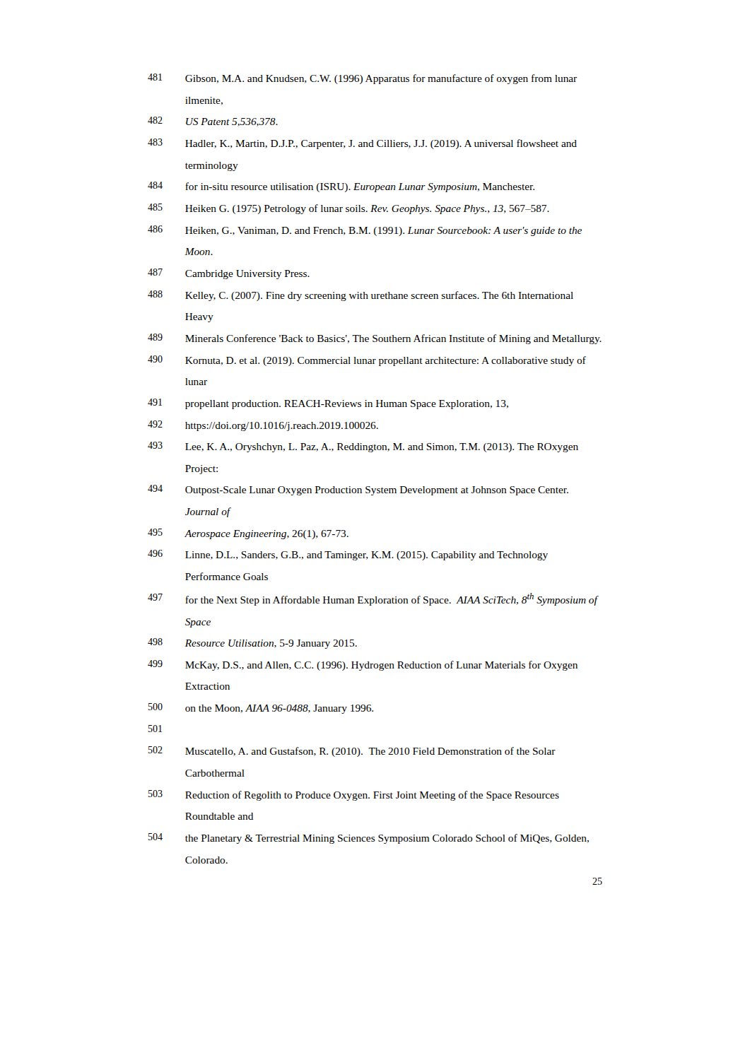| 481 | Gibson, M.A. and Knudsen, C.W. (1996) Apparatus for manufacture of oxygen from lunar ilmenite, |
| 482 | US Patent 5,536,378 . |
| 483 | Hadler, K., Martin, D.J.P., Carpenter, J. and Cilliers, J.J. (2019). A universal flowsheet and terminology |
| 484 | for in-situ resource utilisation (ISRU). European Lunar Symposium , Manchester. |
| 485 | Heiken G. (1975) Petrology of lunar soils. Rev. Geophys. Space Phys. , 13 , 567–587. |
| 486 | Heiken, G., Vaniman, D. and French, B.M. (1991). Lunar Sourcebook: A user's guide to the Moon . |
| 487 | Cambridge University Press. |
| 488 | Kelley, C. (2007). Fine dry screening with urethane screen surfaces. The 6th International Heavy |
| 489 | Minerals Conference 'Back to Basics', The Southern African Institute of Mining and Metallurgy. |
| 490 | Kornuta, D. et al. (2019). Commercial lunar propellant architecture: A collaborative study of lunar |
| 491 | propellant production. REACH-Reviews in Human Space Exploration, 13, |
| 492 | https://doi.org/10.1016/j.reach.2019.100026. |
| 493 | Lee, K. A., Oryshchyn, L. Paz, A., Reddington, M. and Simon, T.M. (2013). The ROxygen Project: |
| 494 | Outpost-Scale Lunar Oxygen Production System Development at Johnson Space Center. Journal of |
| 495 | Aerospace Engineering , 26(1), 67-73. |
| 496 | Linne, D.L., Sanders, G.B., and Taminger, K.M. (2015). Capability and Technology Performance Goals |
| 497 | for the Next Step in Affordable Human Exploration of Space. AIAA SciTech, 8 th Symposium of Space |
| 498 | Resource Utilisation , 5-9 January 2015. |
| 499 | McKay, D.S., and Allen, C.C. (1996). Hydrogen Reduction of Lunar Materials for Oxygen Extraction |
| 500 | on the Moon, AIAA 96-0488 , January 1996. |
| 501 | |
| 502 | Muscatello, A. and Gustafson, R. (2010). The 2010 Field Demonstration of the Solar Carbothermal |
| 503 | Reduction of Regolith to Produce Oxygen. First Joint Meeting of the Space Resources Roundtable and |
| 504 | the Planetary & Terrestrial Mining Sciences Symposium Colorado School of MiQes, Golden, Colorado. |
25